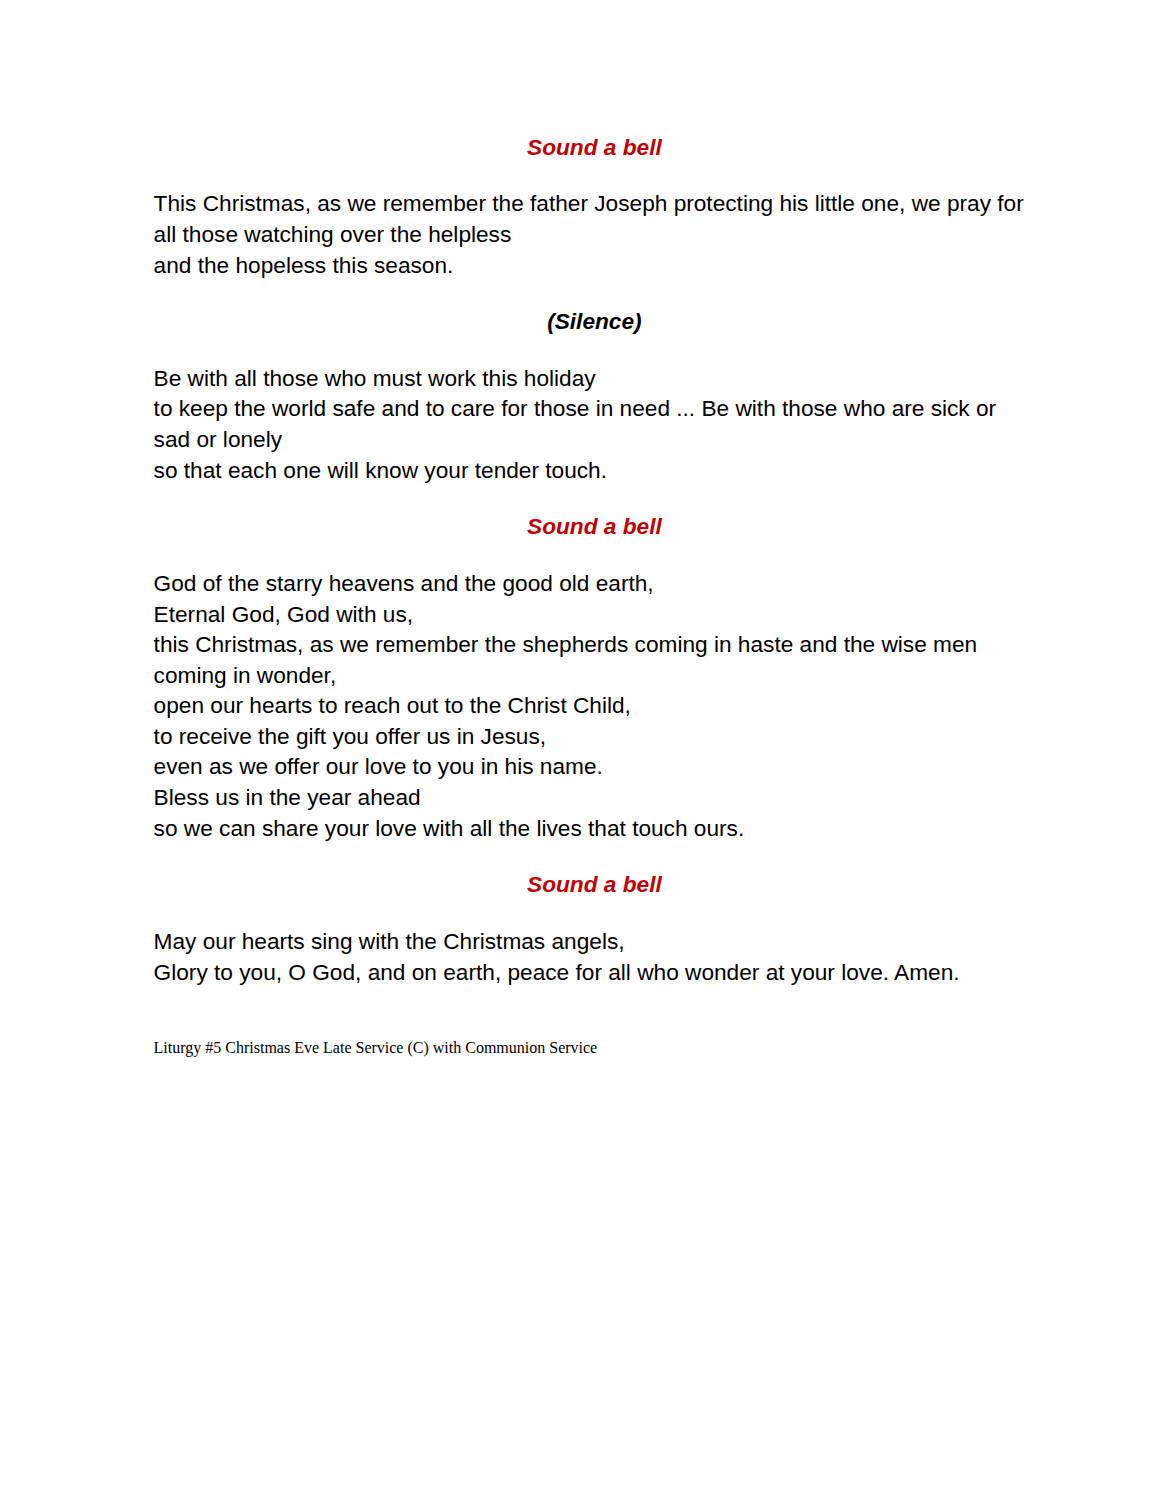Sound a bell
This Christmas, as we remember the father Joseph protecting his little one, we pray for all those watching over the helpless
and the hopeless this season.
(Silence)
Be with all those who must work this holiday
to keep the world safe and to care for those in need ... Be with those who are sick or sad or lonely
so that each one will know your tender touch.
Sound a bell
God of the starry heavens and the good old earth,
Eternal God, God with us,
this Christmas, as we remember the shepherds coming in haste and the wise men coming in wonder,
open our hearts to reach out to the Christ Child,
to receive the gift you offer us in Jesus,
even as we offer our love to you in his name.
Bless us in the year ahead
so we can share your love with all the lives that touch ours.
Sound a bell
May our hearts sing with the Christmas angels,
Glory to you, O God, and on earth, peace for all who wonder at your love. Amen.
Liturgy #5 Christmas Eve Late Service (C) with Communion Service